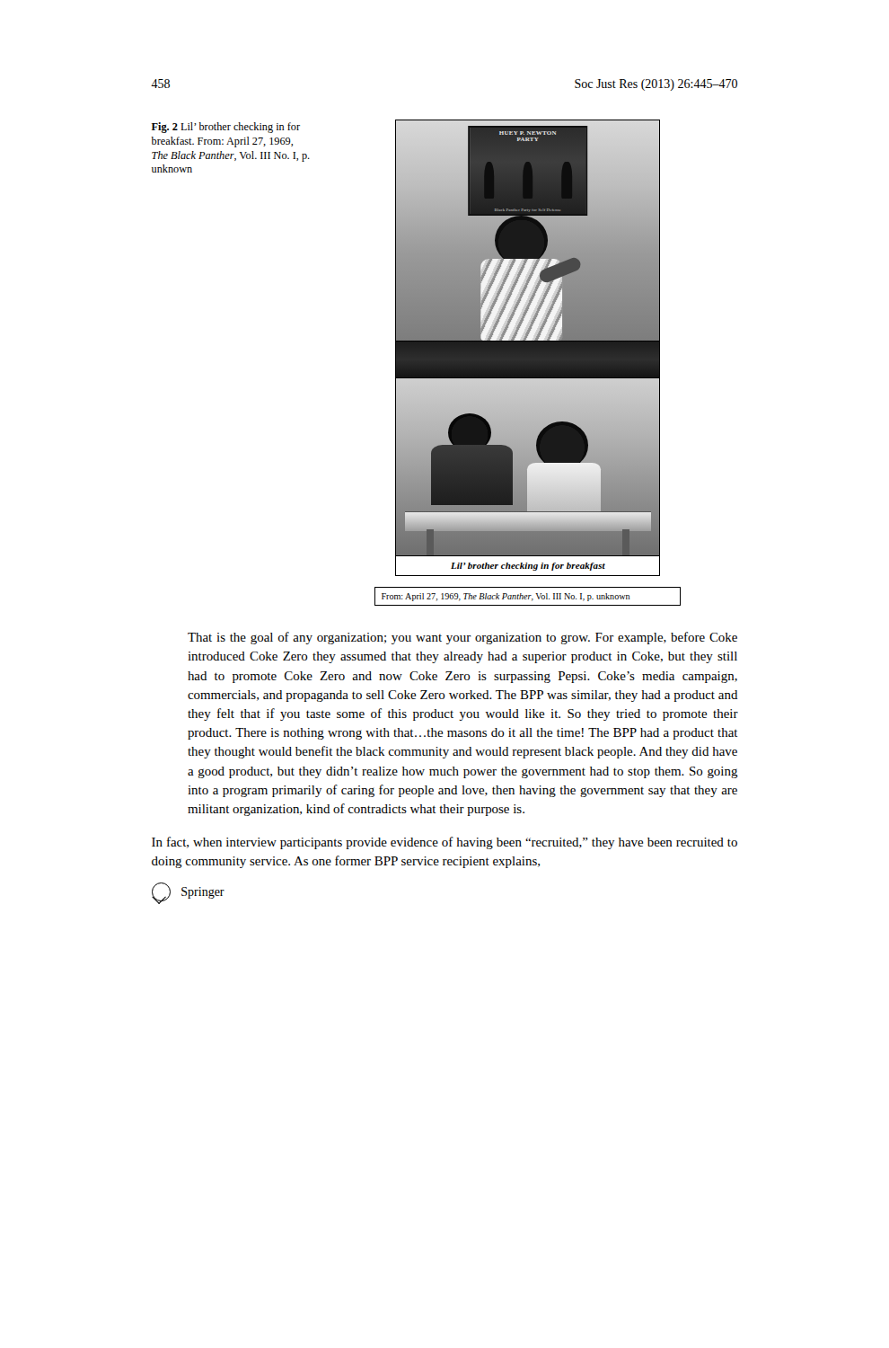458 Soc Just Res (2013) 26:445–470
Fig. 2 Lil’ brother checking in for breakfast. From: April 27, 1969, The Black Panther, Vol. III No. I, p. unknown
Huey P. Newton
Party
Black Panther Party for Self Defense
Lil’ brother checking in for breakfast
From: April 27, 1969, The Black Panther, Vol. III No. I, p. unknown
That is the goal of any organization; you want your organization to grow. For example, before Coke introduced Coke Zero they assumed that they already had a superior product in Coke, but they still had to promote Coke Zero and now Coke Zero is surpassing Pepsi. Coke’s media campaign, commercials, and propaganda to sell Coke Zero worked. The BPP was similar, they had a product and they felt that if you taste some of this product you would like it. So they tried to promote their product. There is nothing wrong with that…the masons do it all the time! The BPP had a product that they thought would benefit the black community and would represent black people. And they did have a good product, but they didn’t realize how much power the government had to stop them. So going into a program primarily of caring for people and love, then having the government say that they are militant organization, kind of contradicts what their purpose is.
In fact, when interview participants provide evidence of having been “recruited,” they have been recruited to doing community service. As one former BPP service recipient explains,
Springer